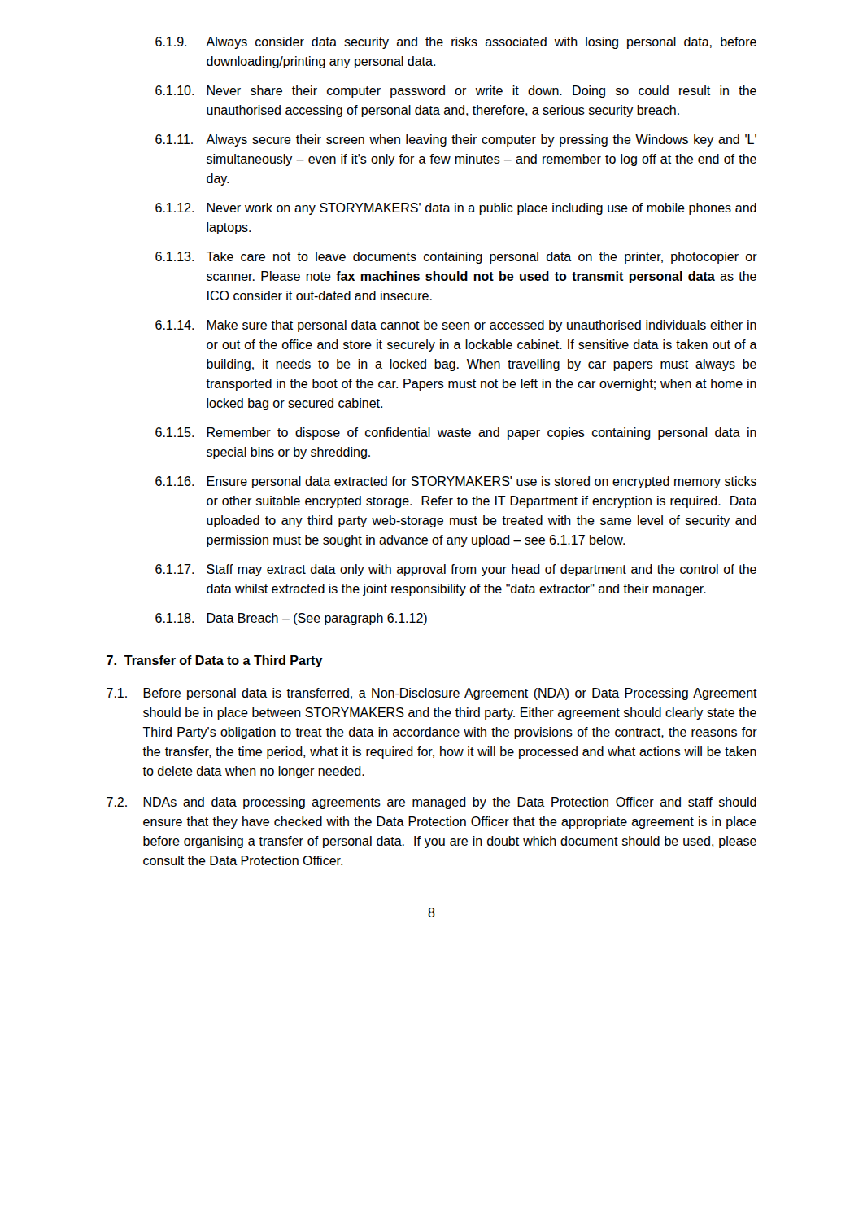6.1.9. Always consider data security and the risks associated with losing personal data, before downloading/printing any personal data.
6.1.10. Never share their computer password or write it down. Doing so could result in the unauthorised accessing of personal data and, therefore, a serious security breach.
6.1.11. Always secure their screen when leaving their computer by pressing the Windows key and 'L' simultaneously – even if it's only for a few minutes – and remember to log off at the end of the day.
6.1.12. Never work on any STORYMAKERS' data in a public place including use of mobile phones and laptops.
6.1.13. Take care not to leave documents containing personal data on the printer, photocopier or scanner. Please note fax machines should not be used to transmit personal data as the ICO consider it out-dated and insecure.
6.1.14. Make sure that personal data cannot be seen or accessed by unauthorised individuals either in or out of the office and store it securely in a lockable cabinet. If sensitive data is taken out of a building, it needs to be in a locked bag. When travelling by car papers must always be transported in the boot of the car. Papers must not be left in the car overnight; when at home in locked bag or secured cabinet.
6.1.15. Remember to dispose of confidential waste and paper copies containing personal data in special bins or by shredding.
6.1.16. Ensure personal data extracted for STORYMAKERS' use is stored on encrypted memory sticks or other suitable encrypted storage. Refer to the IT Department if encryption is required. Data uploaded to any third party web-storage must be treated with the same level of security and permission must be sought in advance of any upload – see 6.1.17 below.
6.1.17. Staff may extract data only with approval from your head of department and the control of the data whilst extracted is the joint responsibility of the "data extractor" and their manager.
6.1.18. Data Breach – (See paragraph 6.1.12)
7. Transfer of Data to a Third Party
7.1. Before personal data is transferred, a Non-Disclosure Agreement (NDA) or Data Processing Agreement should be in place between STORYMAKERS and the third party. Either agreement should clearly state the Third Party's obligation to treat the data in accordance with the provisions of the contract, the reasons for the transfer, the time period, what it is required for, how it will be processed and what actions will be taken to delete data when no longer needed.
7.2. NDAs and data processing agreements are managed by the Data Protection Officer and staff should ensure that they have checked with the Data Protection Officer that the appropriate agreement is in place before organising a transfer of personal data. If you are in doubt which document should be used, please consult the Data Protection Officer.
8